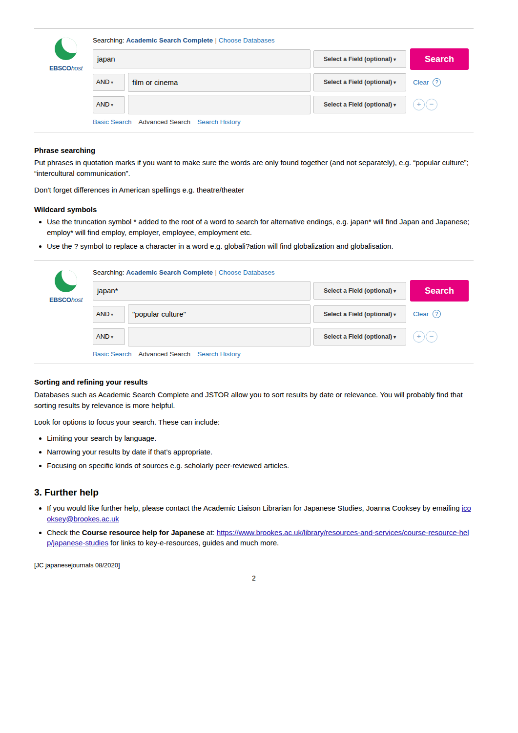EBSCOhost
Searching: Academic Search Complete|Choose Databases
japan
Select a Field (optional)
Search
AND
film or cinema
Select a Field (optional)
Clear ?
AND
Select a Field (optional)
+−
Basic Search Advanced Search Search History
Phrase searching
Put phrases in quotation marks if you want to make sure the words are only found together (and not separately), e.g. “popular culture”; “intercultural communication”.
Don't forget differences in American spellings e.g. theatre/theater
Wildcard symbols
Use the truncation symbol * added to the root of a word to search for alternative endings, e.g. japan* will find Japan and Japanese; employ* will find employ, employer, employee, employment etc.
Use the ? symbol to replace a character in a word e.g. globali?ation will find globalization and globalisation.
EBSCOhost
Searching: Academic Search Complete|Choose Databases
japan*
Select a Field (optional)
Search
AND
"popular culture"
Select a Field (optional)
Clear ?
AND
Select a Field (optional)
+−
Basic Search Advanced Search Search History
Sorting and refining your results
Databases such as Academic Search Complete and JSTOR allow you to sort results by date or relevance. You will probably find that sorting results by relevance is more helpful.
Look for options to focus your search. These can include:
Limiting your search by language.
Narrowing your results by date if that’s appropriate.
Focusing on specific kinds of sources e.g. scholarly peer-reviewed articles.
3. Further help
If you would like further help, please contact the Academic Liaison Librarian for Japanese Studies, Joanna Cooksey by emailing jcooksey@brookes.ac.uk
Check the Course resource help for Japanese at: https://www.brookes.ac.uk/library/resources-and-services/course-resource-help/japanese-studies for links to key-e-resources, guides and much more.
[JC japanesejournals 08/2020]
2